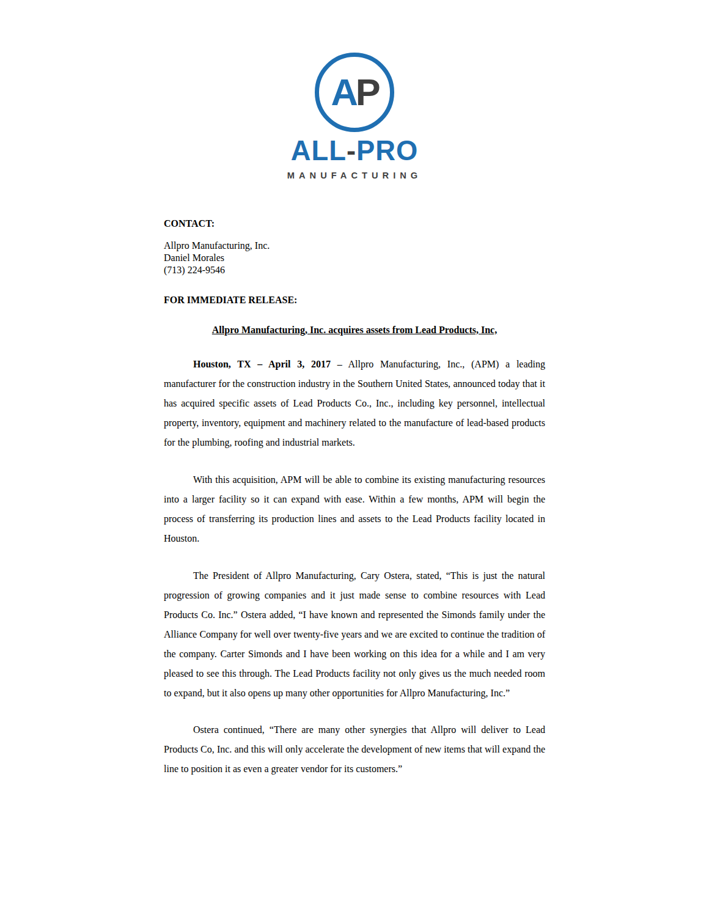AP
ALL-PRO
MANUFACTURING
CONTACT:
Allpro Manufacturing, Inc.
Daniel Morales
(713) 224-9546
FOR IMMEDIATE RELEASE:
Allpro Manufacturing, Inc. acquires assets from Lead Products, Inc,
Houston, TX – April 3, 2017 – Allpro Manufacturing, Inc., (APM) a leading manufacturer for the construction industry in the Southern United States, announced today that it has acquired specific assets of Lead Products Co., Inc., including key personnel, intellectual property, inventory, equipment and machinery related to the manufacture of lead-based products for the plumbing, roofing and industrial markets.
With this acquisition, APM will be able to combine its existing manufacturing resources into a larger facility so it can expand with ease. Within a few months, APM will begin the process of transferring its production lines and assets to the Lead Products facility located in Houston.
The President of Allpro Manufacturing, Cary Ostera, stated, “This is just the natural progression of growing companies and it just made sense to combine resources with Lead Products Co. Inc.” Ostera added, “I have known and represented the Simonds family under the Alliance Company for well over twenty-five years and we are excited to continue the tradition of the company. Carter Simonds and I have been working on this idea for a while and I am very pleased to see this through. The Lead Products facility not only gives us the much needed room to expand, but it also opens up many other opportunities for Allpro Manufacturing, Inc.”
Ostera continued, “There are many other synergies that Allpro will deliver to Lead Products Co, Inc. and this will only accelerate the development of new items that will expand the line to position it as even a greater vendor for its customers.”